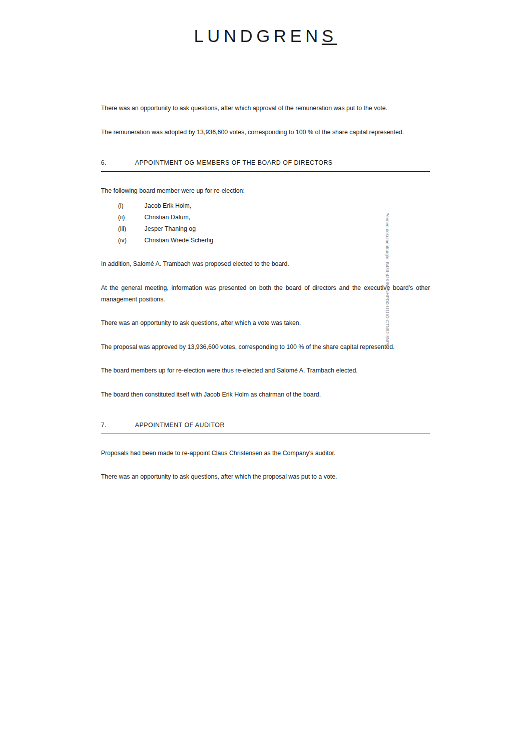LUNDGRENS
Penneo dokumentnøgle: B48II-42K8W-NHPD0-U11IO-CTN52-8NP6V
There was an opportunity to ask questions, after which approval of the remuneration was put to the vote.
The remuneration was adopted by 13,936,600 votes, corresponding to 100 % of the share capital represented.
6. APPOINTMENT OG MEMBERS OF THE BOARD OF DIRECTORS
The following board member were up for re-election:
(i) Jacob Erik Holm,
(ii) Christian Dalum,
(iii) Jesper Thaning og
(iv) Christian Wrede Scherfig
In addition, Salomé A. Trambach was proposed elected to the board.
At the general meeting, information was presented on both the board of directors and the executive board's other management positions.
There was an opportunity to ask questions, after which a vote was taken.
The proposal was approved by 13,936,600 votes, corresponding to 100 % of the share capital represented.
The board members up for re-election were thus re-elected and Salomé A. Trambach elected.
The board then constituted itself with Jacob Erik Holm as chairman of the board.
7. APPOINTMENT OF AUDITOR
Proposals had been made to re-appoint Claus Christensen as the Company's auditor.
There was an opportunity to ask questions, after which the proposal was put to a vote.